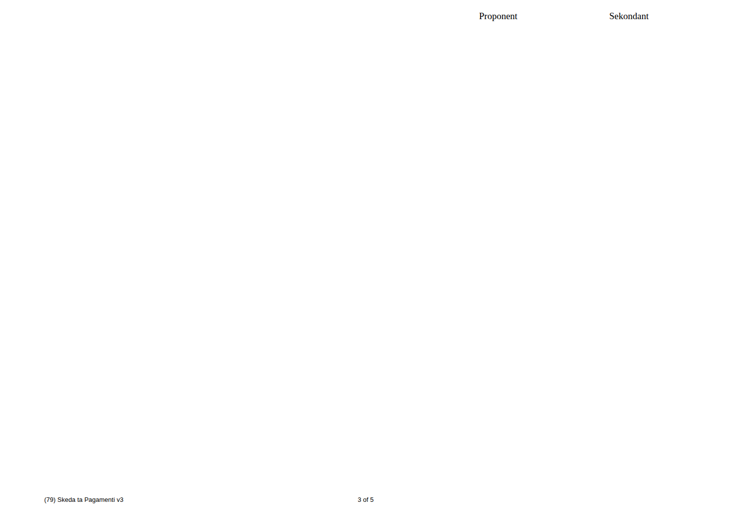Proponent Sekondant
(79) Skeda ta Pagamenti v3 3 of 5